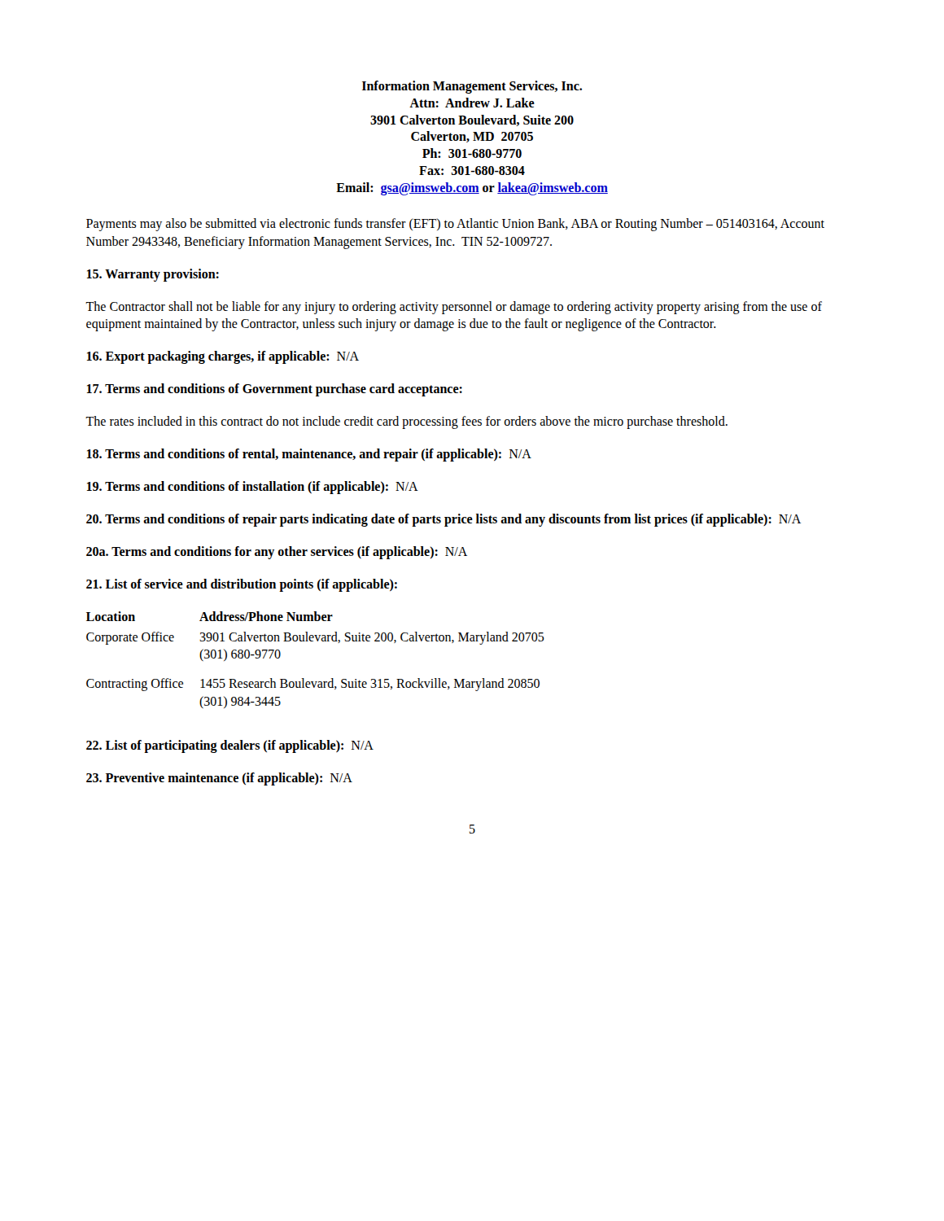Information Management Services, Inc.
Attn: Andrew J. Lake
3901 Calverton Boulevard, Suite 200
Calverton, MD 20705
Ph: 301-680-9770
Fax: 301-680-8304
Email: gsa@imsweb.com or lakea@imsweb.com
Payments may also be submitted via electronic funds transfer (EFT) to Atlantic Union Bank, ABA or Routing Number – 051403164, Account Number 2943348, Beneficiary Information Management Services, Inc. TIN 52-1009727.
15. Warranty provision:
The Contractor shall not be liable for any injury to ordering activity personnel or damage to ordering activity property arising from the use of equipment maintained by the Contractor, unless such injury or damage is due to the fault or negligence of the Contractor.
16. Export packaging charges, if applicable: N/A
17. Terms and conditions of Government purchase card acceptance:
The rates included in this contract do not include credit card processing fees for orders above the micro purchase threshold.
18. Terms and conditions of rental, maintenance, and repair (if applicable): N/A
19. Terms and conditions of installation (if applicable): N/A
20. Terms and conditions of repair parts indicating date of parts price lists and any discounts from list prices (if applicable): N/A
20a. Terms and conditions for any other services (if applicable): N/A
21. List of service and distribution points (if applicable):
| Location | Address/Phone Number |
| --- | --- |
| Corporate Office | 3901 Calverton Boulevard, Suite 200, Calverton, Maryland 20705 (301) 680-9770 |
| Contracting Office | 1455 Research Boulevard, Suite 315, Rockville, Maryland 20850 (301) 984-3445 |
22. List of participating dealers (if applicable): N/A
23. Preventive maintenance (if applicable): N/A
5